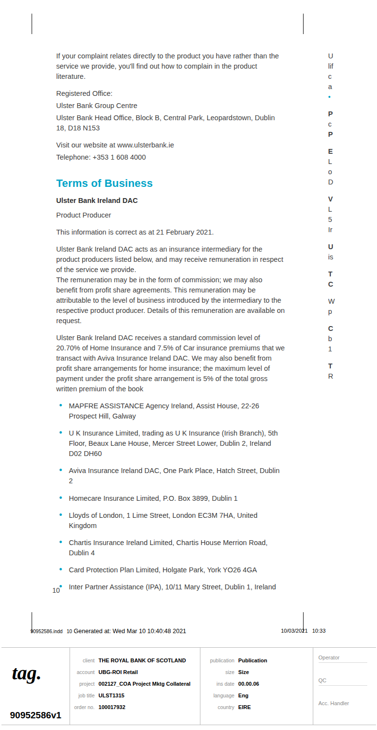If your complaint relates directly to the product you have rather than the service we provide, you'll find out how to complain in the product literature.
Registered Office:
Ulster Bank Group Centre
Ulster Bank Head Office, Block B, Central Park, Leopardstown, Dublin 18, D18 N153
Visit our website at www.ulsterbank.ie
Telephone: +353 1 608 4000
Terms of Business
Ulster Bank Ireland DAC
Product Producer
This information is correct as at 21 February 2021.
Ulster Bank Ireland DAC acts as an insurance intermediary for the product producers listed below, and may receive remuneration in respect of the service we provide.
The remuneration may be in the form of commission; we may also benefit from profit share agreements. This remuneration may be attributable to the level of business introduced by the intermediary to the respective product producer. Details of this remuneration are available on request.
Ulster Bank Ireland DAC receives a standard commission level of 20.70% of Home Insurance and 7.5% of Car insurance premiums that we transact with Aviva Insurance Ireland DAC. We may also benefit from profit share arrangements for home insurance; the maximum level of payment under the profit share arrangement is 5% of the total gross written premium of the book
MAPFRE ASSISTANCE Agency Ireland, Assist House, 22-26 Prospect Hill, Galway
U K Insurance Limited, trading as U K Insurance (Irish Branch), 5th Floor, Beaux Lane House, Mercer Street Lower, Dublin 2, Ireland D02 DH60
Aviva Insurance Ireland DAC, One Park Place, Hatch Street, Dublin 2
Homecare Insurance Limited, P.O. Box 3899, Dublin 1
Lloyds of London, 1 Lime Street, London EC3M 7HA, United Kingdom
Chartis Insurance Ireland Limited, Chartis House Merrion Road, Dublin 4
Card Protection Plan Limited, Holgate Park, York YO26 4GA
Inter Partner Assistance (IPA), 10/11 Mary Street, Dublin 1, Ireland
10
U
lif
c
a
•
P
c
P
E
L
o
D
V
L
5
Ir
U
is
T
C
W
p
C
b
1
T
R
90952586.indd 10 Generated at: Wed Mar 10 10:40:48 2021
10/03/2021 10:33
tag.
90952586v1
| client | THE ROYAL BANK OF SCOTLAND | publication | Publication |
| account | UBG-ROI Retail | size | Size |
| project | 002127_COA Project Mktg Collateral | ins date | 00.00.06 |
| job title | ULST1315 | language | Eng |
| order no. | 100017932 | country | EIRE |
Operator
QC
Acc. Handler